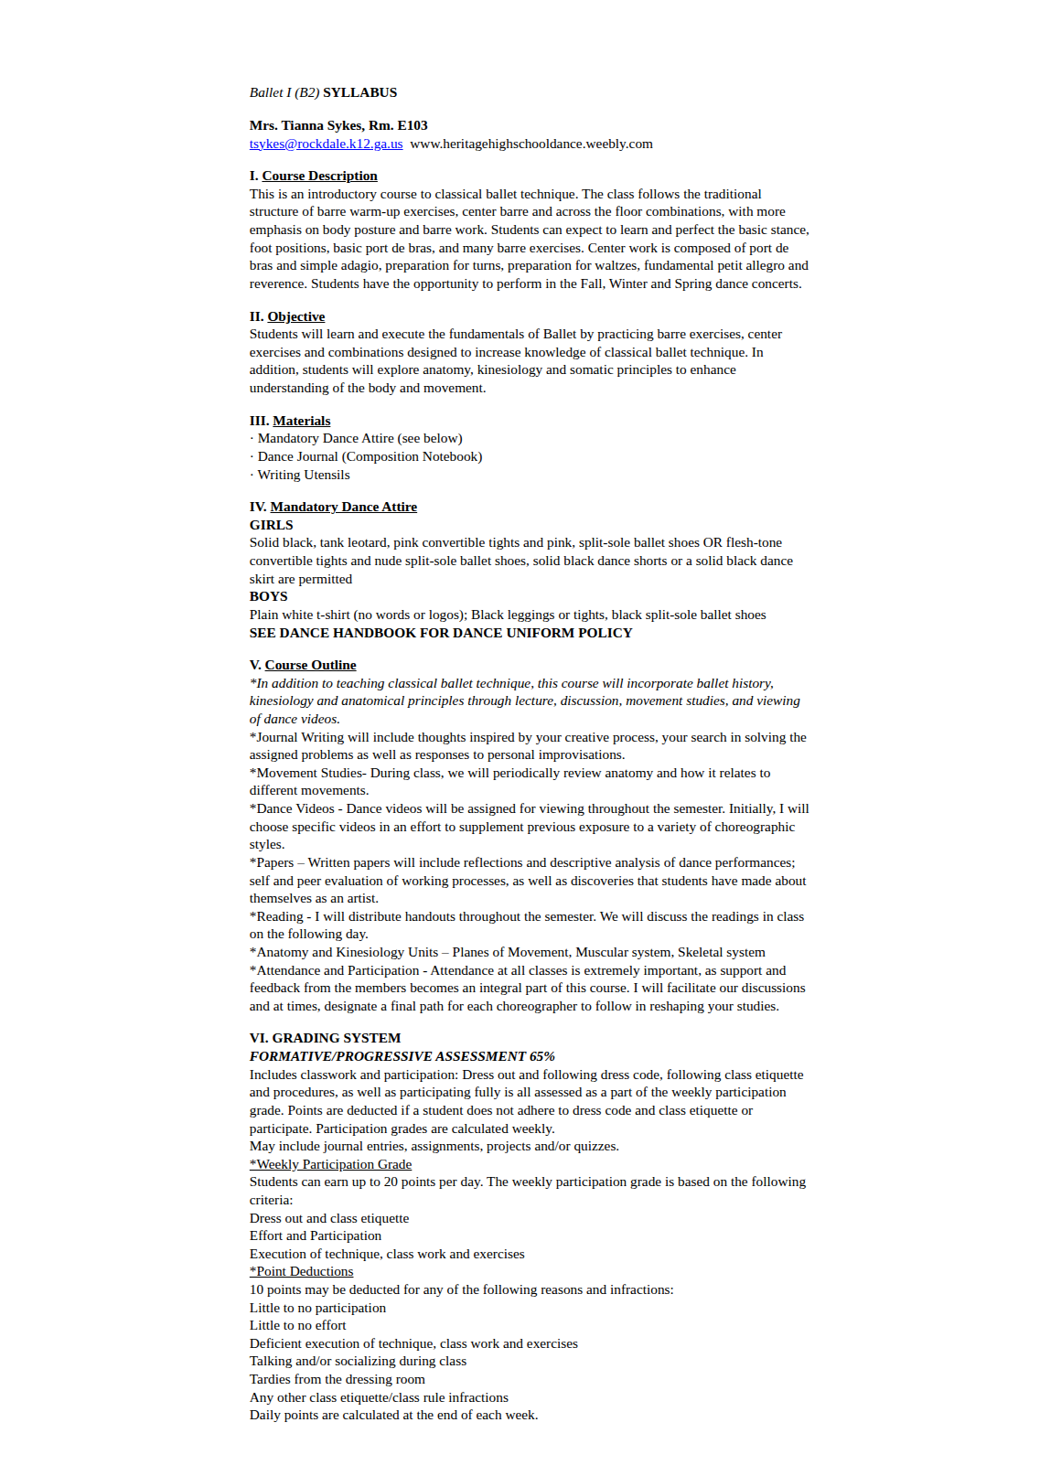Ballet I (B2) SYLLABUS
Mrs. Tianna Sykes, Rm. E103
tsykes@rockdale.k12.ga.us www.heritagehighschooldance.weebly.com
I. Course Description
This is an introductory course to classical ballet technique. The class follows the traditional structure of barre warm-up exercises, center barre and across the floor combinations, with more emphasis on body posture and barre work. Students can expect to learn and perfect the basic stance, foot positions, basic port de bras, and many barre exercises. Center work is composed of port de bras and simple adagio, preparation for turns, preparation for waltzes, fundamental petit allegro and reverence. Students have the opportunity to perform in the Fall, Winter and Spring dance concerts.
II. Objective
Students will learn and execute the fundamentals of Ballet by practicing barre exercises, center exercises and combinations designed to increase knowledge of classical ballet technique. In addition, students will explore anatomy, kinesiology and somatic principles to enhance understanding of the body and movement.
III. Materials
· Mandatory Dance Attire (see below)
· Dance Journal (Composition Notebook)
· Writing Utensils
IV. Mandatory Dance Attire
GIRLS
Solid black, tank leotard, pink convertible tights and pink, split-sole ballet shoes OR flesh-tone convertible tights and nude split-sole ballet shoes, solid black dance shorts or a solid black dance skirt are permitted
BOYS
Plain white t-shirt (no words or logos); Black leggings or tights, black split-sole ballet shoes
SEE DANCE HANDBOOK FOR DANCE UNIFORM POLICY
V. Course Outline
*In addition to teaching classical ballet technique, this course will incorporate ballet history, kinesiology and anatomical principles through lecture, discussion, movement studies, and viewing of dance videos.
*Journal Writing will include thoughts inspired by your creative process, your search in solving the assigned problems as well as responses to personal improvisations.
*Movement Studies- During class, we will periodically review anatomy and how it relates to different movements.
*Dance Videos - Dance videos will be assigned for viewing throughout the semester. Initially, I will choose specific videos in an effort to supplement previous exposure to a variety of choreographic styles.
*Papers – Written papers will include reflections and descriptive analysis of dance performances; self and peer evaluation of working processes, as well as discoveries that students have made about themselves as an artist.
*Reading - I will distribute handouts throughout the semester. We will discuss the readings in class on the following day.
*Anatomy and Kinesiology Units – Planes of Movement, Muscular system, Skeletal system
*Attendance and Participation - Attendance at all classes is extremely important, as support and feedback from the members becomes an integral part of this course. I will facilitate our discussions and at times, designate a final path for each choreographer to follow in reshaping your studies.
VI. GRADING SYSTEM
FORMATIVE/PROGRESSIVE ASSESSMENT 65%
Includes classwork and participation: Dress out and following dress code, following class etiquette and procedures, as well as participating fully is all assessed as a part of the weekly participation grade. Points are deducted if a student does not adhere to dress code and class etiquette or participate. Participation grades are calculated weekly.
May include journal entries, assignments, projects and/or quizzes.
*Weekly Participation Grade
Students can earn up to 20 points per day. The weekly participation grade is based on the following criteria:
Dress out and class etiquette
Effort and Participation
Execution of technique, class work and exercises
*Point Deductions
10 points may be deducted for any of the following reasons and infractions:
Little to no participation
Little to no effort
Deficient execution of technique, class work and exercises
Talking and/or socializing during class
Tardies from the dressing room
Any other class etiquette/class rule infractions
Daily points are calculated at the end of each week.